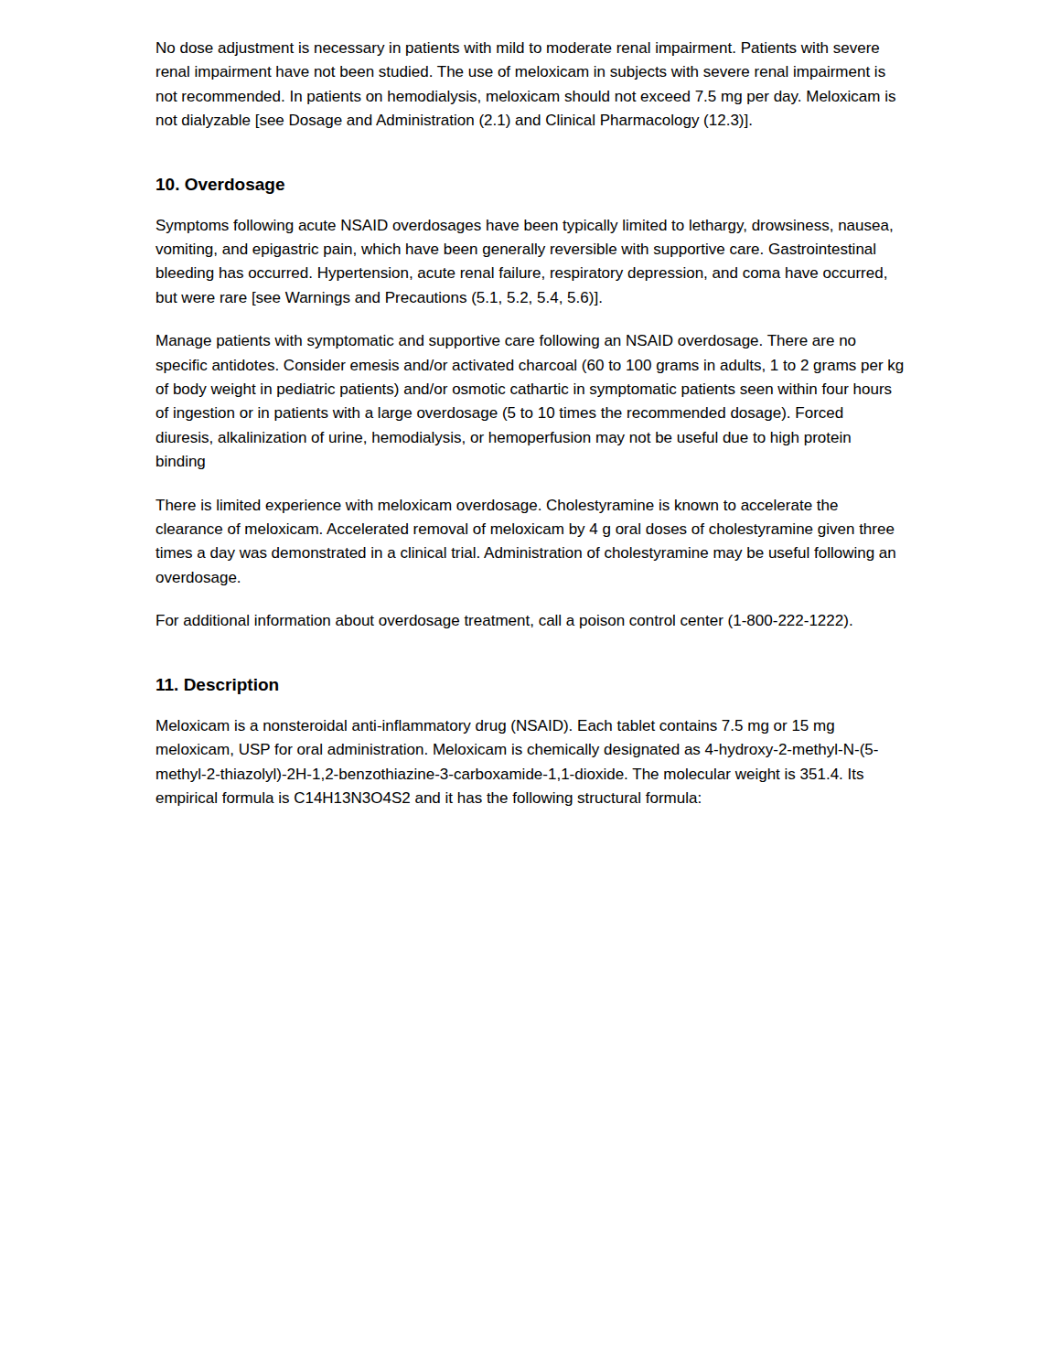No dose adjustment is necessary in patients with mild to moderate renal impairment. Patients with severe renal impairment have not been studied. The use of meloxicam in subjects with severe renal impairment is not recommended. In patients on hemodialysis, meloxicam should not exceed 7.5 mg per day. Meloxicam is not dialyzable [see Dosage and Administration (2.1) and Clinical Pharmacology (12.3)].
10. Overdosage
Symptoms following acute NSAID overdosages have been typically limited to lethargy, drowsiness, nausea, vomiting, and epigastric pain, which have been generally reversible with supportive care. Gastrointestinal bleeding has occurred. Hypertension, acute renal failure, respiratory depression, and coma have occurred, but were rare [see Warnings and Precautions (5.1, 5.2, 5.4, 5.6)].
Manage patients with symptomatic and supportive care following an NSAID overdosage. There are no specific antidotes. Consider emesis and/or activated charcoal (60 to 100 grams in adults, 1 to 2 grams per kg of body weight in pediatric patients) and/or osmotic cathartic in symptomatic patients seen within four hours of ingestion or in patients with a large overdosage (5 to 10 times the recommended dosage). Forced diuresis, alkalinization of urine, hemodialysis, or hemoperfusion may not be useful due to high protein binding
There is limited experience with meloxicam overdosage. Cholestyramine is known to accelerate the clearance of meloxicam. Accelerated removal of meloxicam by 4 g oral doses of cholestyramine given three times a day was demonstrated in a clinical trial. Administration of cholestyramine may be useful following an overdosage.
For additional information about overdosage treatment, call a poison control center (1-800-222-1222).
11. Description
Meloxicam is a nonsteroidal anti-inflammatory drug (NSAID). Each tablet contains 7.5 mg or 15 mg meloxicam, USP for oral administration. Meloxicam is chemically designated as 4-hydroxy-2-methyl-N-(5-methyl-2-thiazolyl)-2H-1,2-benzothiazine-3-carboxamide-1,1-dioxide. The molecular weight is 351.4. Its empirical formula is C14H13N3O4S2 and it has the following structural formula: